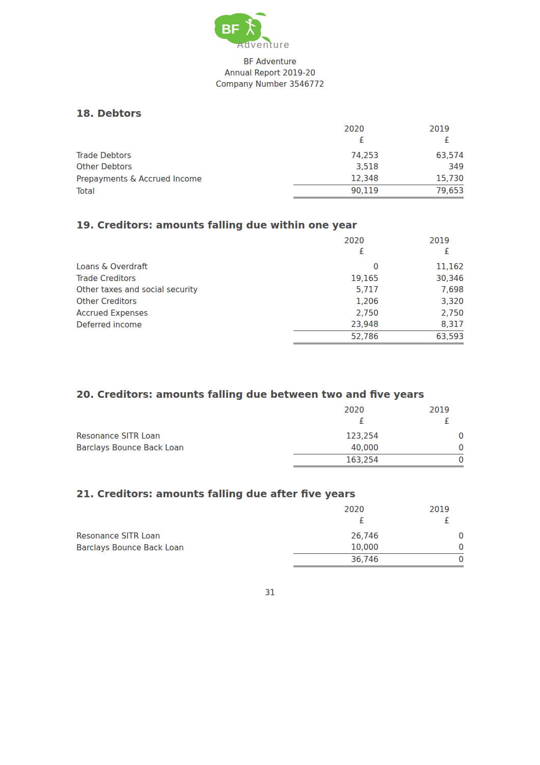BF Adventure
BF Adventure
Annual Report 2019-20
Company Number 3546772
18. Debtors
| | 2020 | 2019 |
| | £ | £ |
| Trade Debtors | 74,253 | 63,574 |
| Other Debtors | 3,518 | 349 |
| Prepayments & Accrued Income | 12,348 | 15,730 |
| Total | 90,119 | 79,653 |
19. Creditors: amounts falling due within one year
| | 2020 | 2019 |
| | £ | £ |
| Loans & Overdraft | 0 | 11,162 |
| Trade Creditors | 19,165 | 30,346 |
| Other taxes and social security | 5,717 | 7,698 |
| Other Creditors | 1,206 | 3,320 |
| Accrued Expenses | 2,750 | 2,750 |
| Deferred income | 23,948 | 8,317 |
| | 52,786 | 63,593 |
20. Creditors: amounts falling due between two and five years
| | 2020 | 2019 |
| | £ | £ |
| Resonance SITR Loan | 123,254 | 0 |
| Barclays Bounce Back Loan | 40,000 | 0 |
| | 163,254 | 0 |
21. Creditors: amounts falling due after five years
| | 2020 | 2019 |
| | £ | £ |
| Resonance SITR Loan | 26,746 | 0 |
| Barclays Bounce Back Loan | 10,000 | 0 |
| | 36,746 | 0 |
31